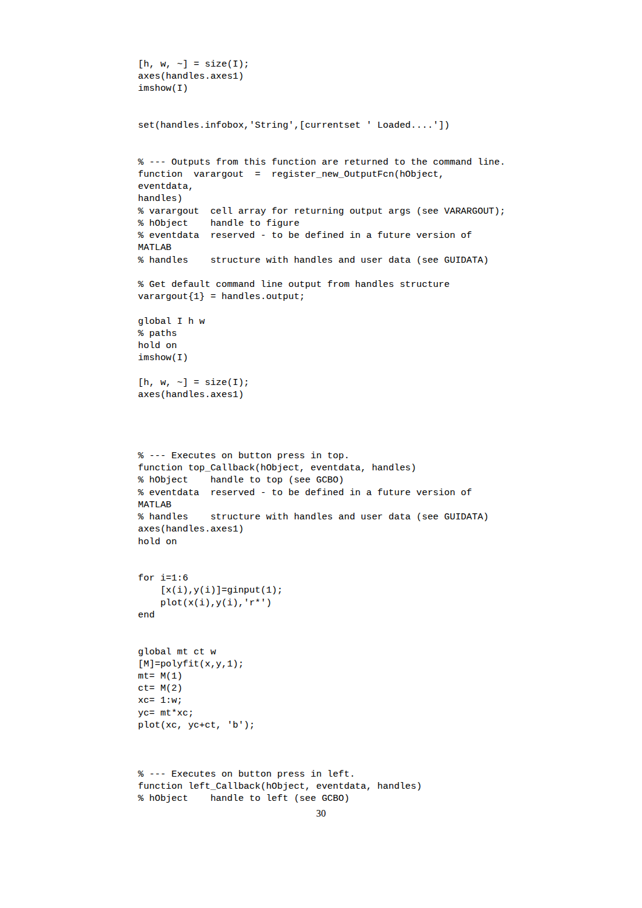[h, w, ~] = size(I);
axes(handles.axes1)
imshow(I)


set(handles.infobox,'String',[currentset ' Loaded....'])


% --- Outputs from this function are returned to the command line.
function  varargout  =  register_new_OutputFcn(hObject,  eventdata,
handles)
% varargout  cell array for returning output args (see VARARGOUT);
% hObject    handle to figure
% eventdata  reserved - to be defined in a future version of MATLAB
% handles    structure with handles and user data (see GUIDATA)

% Get default command line output from handles structure
varargout{1} = handles.output;

global I h w
% paths
hold on
imshow(I)

[h, w, ~] = size(I);
axes(handles.axes1)




% --- Executes on button press in top.
function top_Callback(hObject, eventdata, handles)
% hObject    handle to top (see GCBO)
% eventdata  reserved - to be defined in a future version of MATLAB
% handles    structure with handles and user data (see GUIDATA)
axes(handles.axes1)
hold on


for i=1:6
    [x(i),y(i)]=ginput(1);
    plot(x(i),y(i),'r*')
end


global mt ct w
[M]=polyfit(x,y,1);
mt= M(1)
ct= M(2)
xc= 1:w;
yc= mt*xc;
plot(xc, yc+ct, 'b');



% --- Executes on button press in left.
function left_Callback(hObject, eventdata, handles)
% hObject    handle to left (see GCBO)
30